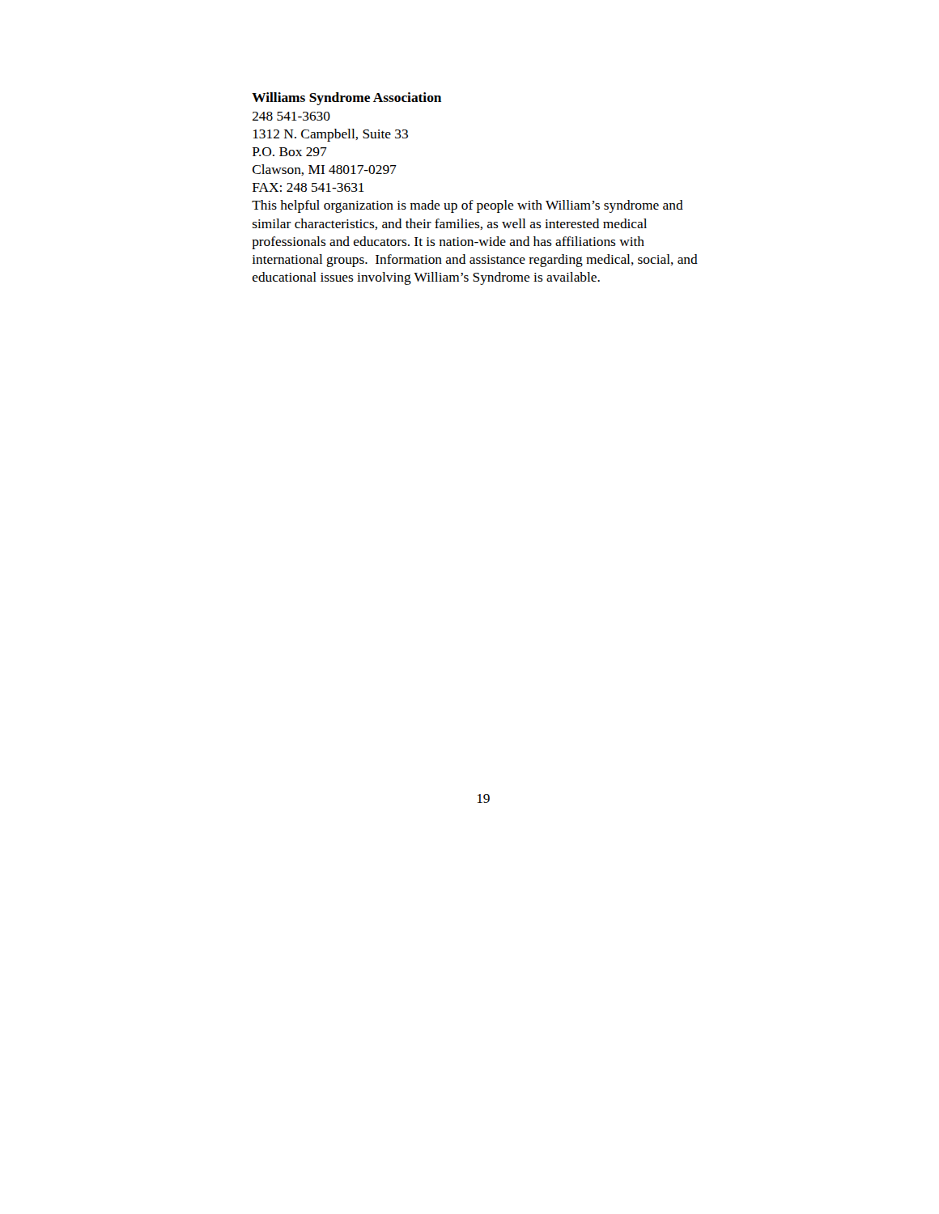Williams Syndrome Association
248 541-3630
1312 N. Campbell, Suite 33
P.O. Box 297
Clawson, MI 48017-0297
FAX: 248 541-3631
This helpful organization is made up of people with William’s syndrome and similar characteristics, and their families, as well as interested medical professionals and educators. It is nation-wide and has affiliations with international groups. Information and assistance regarding medical, social, and educational issues involving William’s Syndrome is available.
19